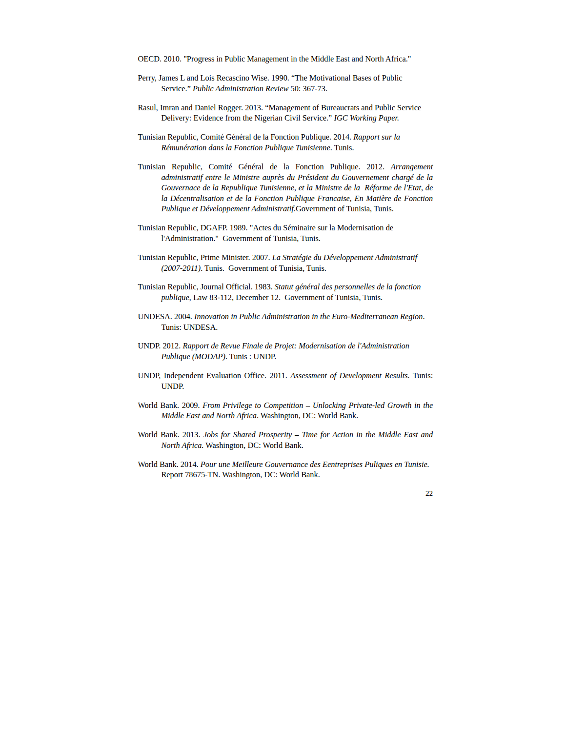OECD. 2010. "Progress in Public Management in the Middle East and North Africa."
Perry, James L and Lois Recascino Wise. 1990. “The Motivational Bases of Public Service.” Public Administration Review 50: 367-73.
Rasul, Imran and Daniel Rogger. 2013. “Management of Bureaucrats and Public Service Delivery: Evidence from the Nigerian Civil Service.” IGC Working Paper.
Tunisian Republic, Comité Général de la Fonction Publique. 2014. Rapport sur la Rémunération dans la Fonction Publique Tunisienne. Tunis.
Tunisian Republic, Comité Général de la Fonction Publique. 2012. Arrangement administratif entre le Ministre auprès du Président du Gouvernement chargé de la Gouvernace de la Republique Tunisienne, et la Ministre de la Réforme de l'Etat, de la Décentralisation et de la Fonction Publique Francaise, En Matière de Fonction Publique et Développement Administratif.Government of Tunisia, Tunis.
Tunisian Republic, DGAFP. 1989. "Actes du Séminaire sur la Modernisation de l'Administration." Government of Tunisia, Tunis.
Tunisian Republic, Prime Minister. 2007. La Stratégie du Développement Administratif (2007-2011). Tunis. Government of Tunisia, Tunis.
Tunisian Republic, Journal Official. 1983. Statut général des personnelles de la fonction publique, Law 83-112, December 12. Government of Tunisia, Tunis.
UNDESA. 2004. Innovation in Public Administration in the Euro-Mediterranean Region. Tunis: UNDESA.
UNDP. 2012. Rapport de Revue Finale de Projet: Modernisation de l'Administration Publique (MODAP). Tunis : UNDP.
UNDP, Independent Evaluation Office. 2011. Assessment of Development Results. Tunis: UNDP.
World Bank. 2009. From Privilege to Competition – Unlocking Private-led Growth in the Middle East and North Africa. Washington, DC: World Bank.
World Bank. 2013. Jobs for Shared Prosperity – Time for Action in the Middle East and North Africa. Washington, DC: World Bank.
World Bank. 2014. Pour une Meilleure Gouvernance des Eentreprises Puliques en Tunisie. Report 78675-TN. Washington, DC: World Bank.
22